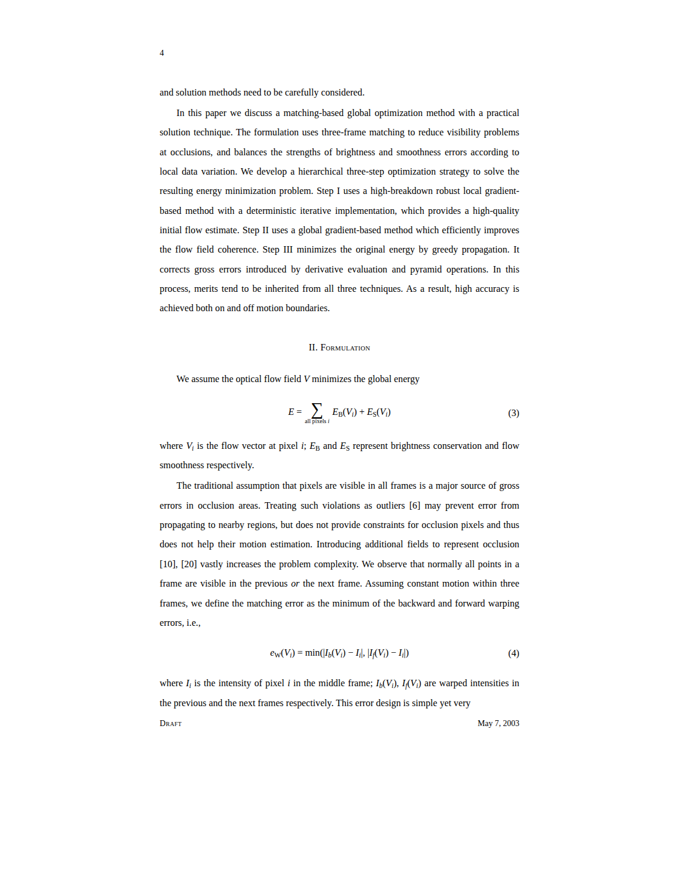4
and solution methods need to be carefully considered.
In this paper we discuss a matching-based global optimization method with a practical solution technique. The formulation uses three-frame matching to reduce visibility problems at occlusions, and balances the strengths of brightness and smoothness errors according to local data variation. We develop a hierarchical three-step optimization strategy to solve the resulting energy minimization problem. Step I uses a high-breakdown robust local gradient-based method with a deterministic iterative implementation, which provides a high-quality initial flow estimate. Step II uses a global gradient-based method which efficiently improves the flow field coherence. Step III minimizes the original energy by greedy propagation. It corrects gross errors introduced by derivative evaluation and pyramid operations. In this process, merits tend to be inherited from all three techniques. As a result, high accuracy is achieved both on and off motion boundaries.
II. Formulation
We assume the optical flow field V minimizes the global energy
E = ∑all pixels i EB(Vi) + ES(Vi) (3)
where Vi is the flow vector at pixel i; EB and ES represent brightness conservation and flow smoothness respectively.
The traditional assumption that pixels are visible in all frames is a major source of gross errors in occlusion areas. Treating such violations as outliers [6] may prevent error from propagating to nearby regions, but does not provide constraints for occlusion pixels and thus does not help their motion estimation. Introducing additional fields to represent occlusion [10], [20] vastly increases the problem complexity. We observe that normally all points in a frame are visible in the previous or the next frame. Assuming constant motion within three frames, we define the matching error as the minimum of the backward and forward warping errors, i.e.,
eW(Vi) = min(|Ib(Vi) − Ii|, |If(Vi) − Ii|) (4)
where Ii is the intensity of pixel i in the middle frame; Ib(Vi), If(Vi) are warped intensities in the previous and the next frames respectively. This error design is simple yet very
Draft May 7, 2003